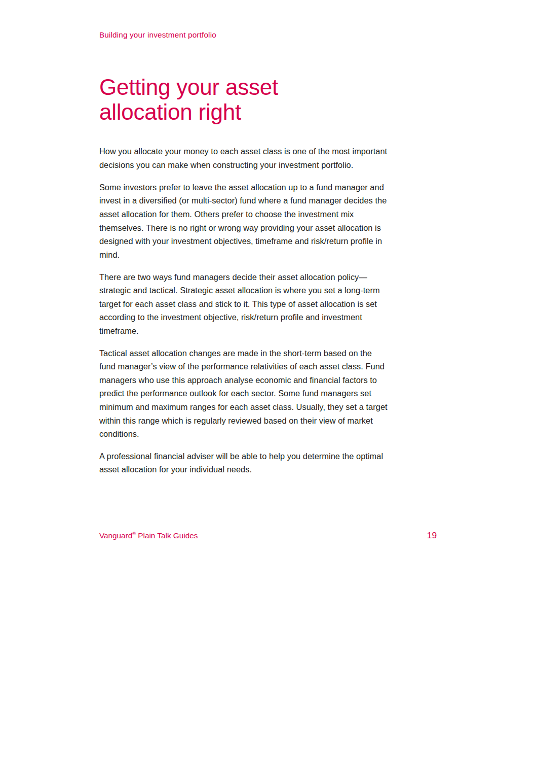Building your investment portfolio
Getting your asset
allocation right
How you allocate your money to each asset class is one of the most important decisions you can make when constructing your investment portfolio.
Some investors prefer to leave the asset allocation up to a fund manager and invest in a diversified (or multi-sector) fund where a fund manager decides the asset allocation for them. Others prefer to choose the investment mix themselves. There is no right or wrong way providing your asset allocation is designed with your investment objectives, timeframe and risk/return profile in mind.
There are two ways fund managers decide their asset allocation policy—strategic and tactical. Strategic asset allocation is where you set a long-term target for each asset class and stick to it. This type of asset allocation is set according to the investment objective, risk/return profile and investment timeframe.
Tactical asset allocation changes are made in the short-term based on the fund manager’s view of the performance relativities of each asset class. Fund managers who use this approach analyse economic and financial factors to predict the performance outlook for each sector. Some fund managers set minimum and maximum ranges for each asset class. Usually, they set a target within this range which is regularly reviewed based on their view of market conditions.
A professional financial adviser will be able to help you determine the optimal asset allocation for your individual needs.
Vanguard® Plain Talk Guides
19